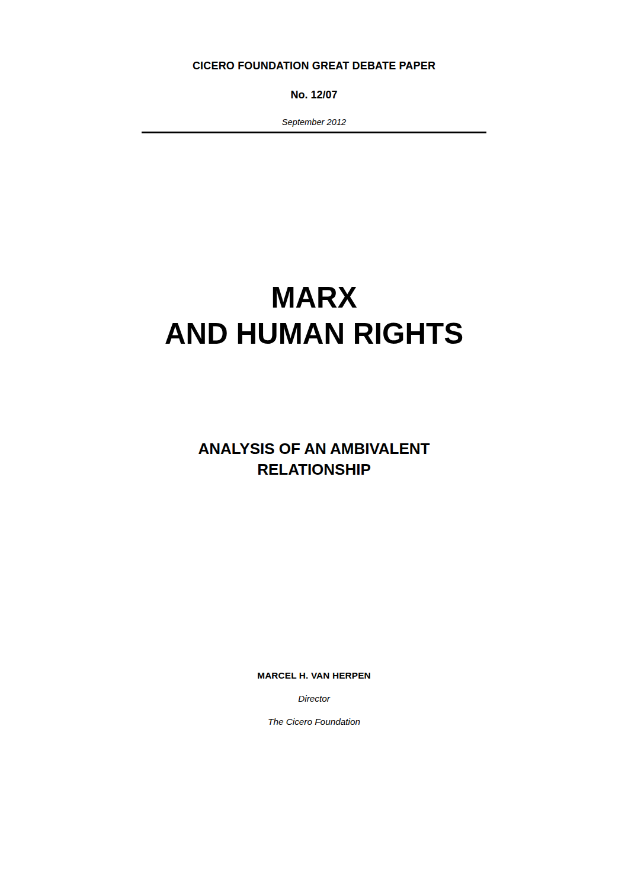CICERO FOUNDATION GREAT DEBATE PAPER
No. 12/07
September 2012
MARX
AND HUMAN RIGHTS
ANALYSIS OF AN AMBIVALENT RELATIONSHIP
MARCEL H. VAN HERPEN
Director
The Cicero Foundation